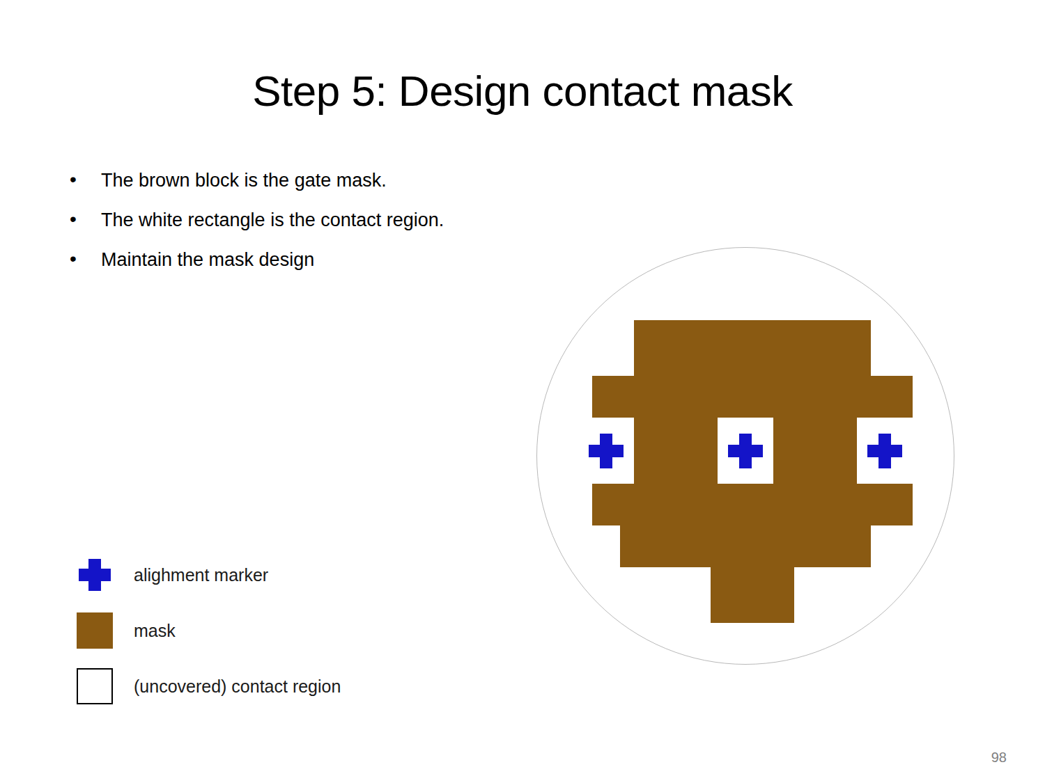Step 5: Design contact mask
The brown block is the gate mask.
The white rectangle is the contact region.
Maintain the mask design
alighment marker
mask
(uncovered) contact region
98